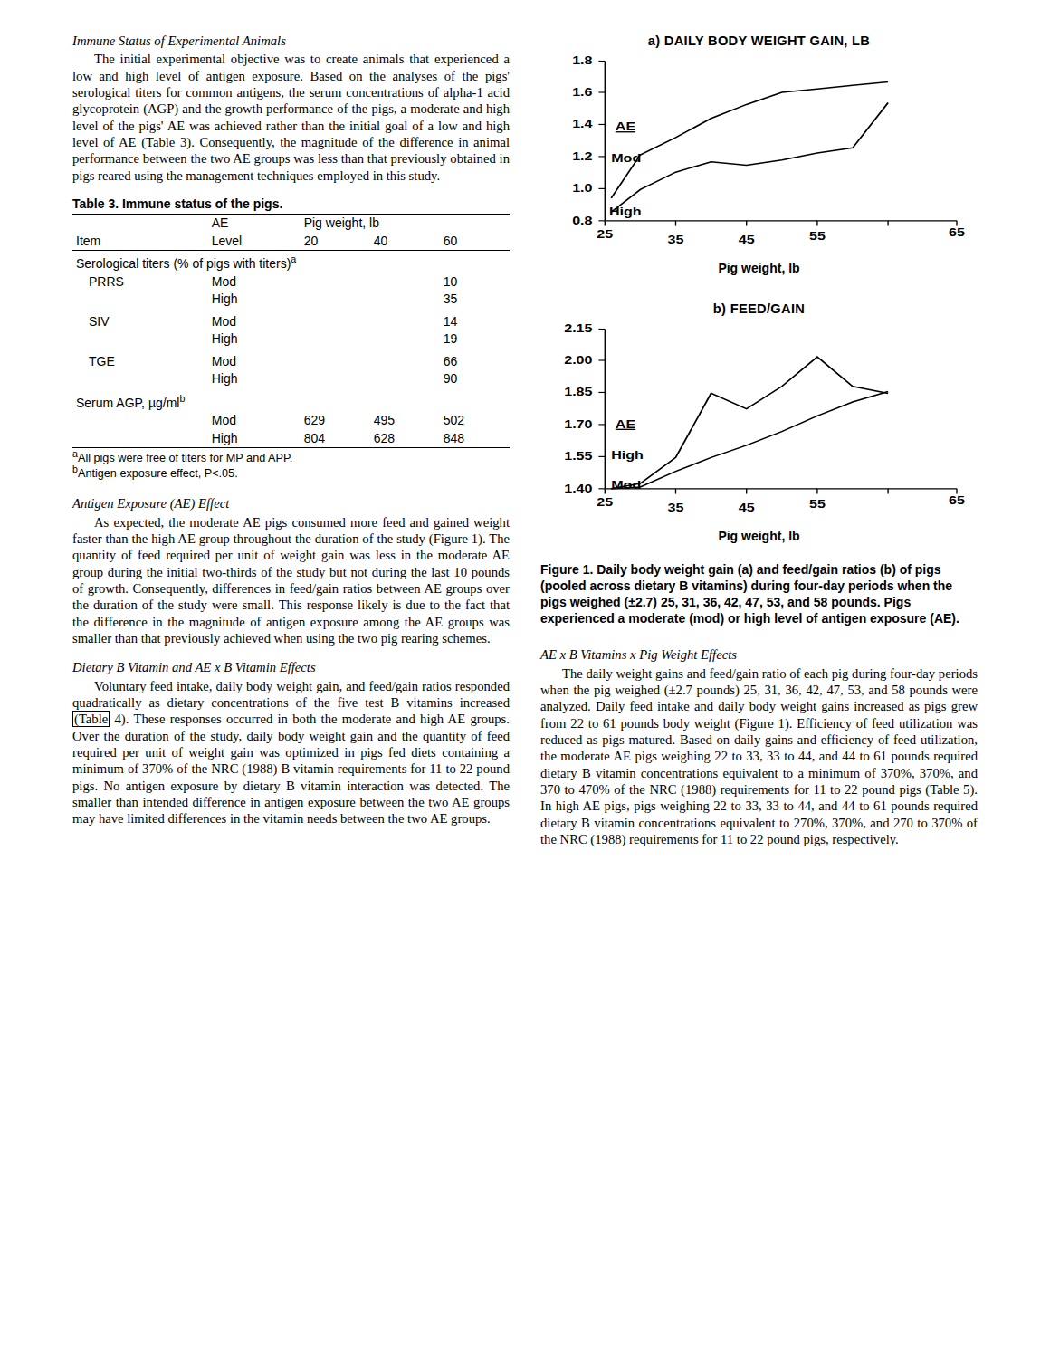Immune Status of Experimental Animals
The initial experimental objective was to create animals that experienced a low and high level of antigen exposure. Based on the analyses of the pigs' serological titers for common antigens, the serum concentrations of alpha-1 acid glycoprotein (AGP) and the growth performance of the pigs, a moderate and high level of the pigs' AE was achieved rather than the initial goal of a low and high level of AE (Table 3). Consequently, the magnitude of the difference in animal performance between the two AE groups was less than that previously obtained in pigs reared using the management techniques employed in this study.
Table 3. Immune status of the pigs.
| | AE | Pig weight, lb |
| Item | Level | 20 | 40 | 60 |
| Serological titers (% of pigs with titers) a |
| PRRS | Mod | | | 10 |
| | High | | | 35 |
| SIV | Mod | | | 14 |
| | High | | | 19 |
| TGE | Mod | | | 66 |
| | High | | | 90 |
| Serum AGP, µg/ml b |
| | Mod | 629 | 495 | 502 |
| | High | 804 | 628 | 848 |
aAll pigs were free of titers for MP and APP.
bAntigen exposure effect, P<.05.
Antigen Exposure (AE) Effect
As expected, the moderate AE pigs consumed more feed and gained weight faster than the high AE group throughout the duration of the study (Figure 1). The quantity of feed required per unit of weight gain was less in the moderate AE group during the initial two-thirds of the study but not during the last 10 pounds of growth. Consequently, differences in feed/gain ratios between AE groups over the duration of the study were small. This response likely is due to the fact that the difference in the magnitude of antigen exposure among the AE groups was smaller than that previously achieved when using the two pig rearing schemes.
Dietary B Vitamin and AE x B Vitamin Effects
Voluntary feed intake, daily body weight gain, and feed/gain ratios responded quadratically as dietary concentrations of the five test B vitamins increased (Table 4). These responses occurred in both the moderate and high AE groups. Over the duration of the study, daily body weight gain and the quantity of feed required per unit of weight gain was optimized in pigs fed diets containing a minimum of 370% of the NRC (1988) B vitamin requirements for 11 to 22 pound pigs. No antigen exposure by dietary B vitamin interaction was detected. The smaller than intended difference in antigen exposure between the two AE groups may have limited differences in the vitamin needs between the two AE groups.
a) DAILY BODY WEIGHT GAIN, LB
1.8 1.6 1.4 1.2 1.0 0.8 25 35 45 55 65 AE Mod High
Pig weight, lb
b) FEED/GAIN
2.15 2.00 1.85 1.70 1.55 1.40 25 35 45 55 65 AE High Mod
Pig weight, lb
Figure 1. Daily body weight gain (a) and feed/gain ratios (b) of pigs (pooled across dietary B vitamins) during four-day periods when the pigs weighed (±2.7) 25, 31, 36, 42, 47, 53, and 58 pounds. Pigs experienced a moderate (mod) or high level of antigen exposure (AE).
AE x B Vitamins x Pig Weight Effects
The daily weight gains and feed/gain ratio of each pig during four-day periods when the pig weighed (±2.7 pounds) 25, 31, 36, 42, 47, 53, and 58 pounds were analyzed. Daily feed intake and daily body weight gains increased as pigs grew from 22 to 61 pounds body weight (Figure 1). Efficiency of feed utilization was reduced as pigs matured. Based on daily gains and efficiency of feed utilization, the moderate AE pigs weighing 22 to 33, 33 to 44, and 44 to 61 pounds required dietary B vitamin concentrations equivalent to a minimum of 370%, 370%, and 370 to 470% of the NRC (1988) requirements for 11 to 22 pound pigs (Table 5). In high AE pigs, pigs weighing 22 to 33, 33 to 44, and 44 to 61 pounds required dietary B vitamin concentrations equivalent to 270%, 370%, and 270 to 370% of the NRC (1988) requirements for 11 to 22 pound pigs, respectively.